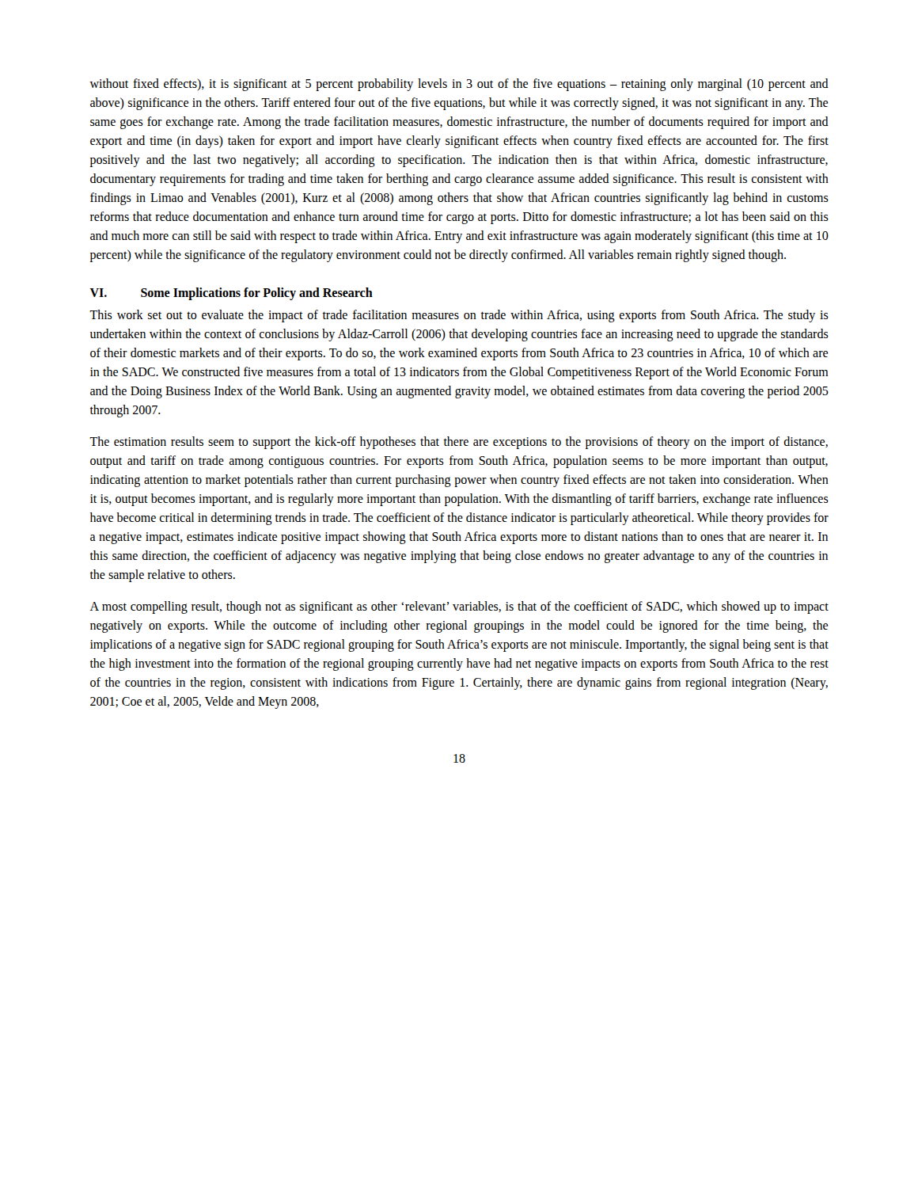without fixed effects), it is significant at 5 percent probability levels in 3 out of the five equations – retaining only marginal (10 percent and above) significance in the others. Tariff entered four out of the five equations, but while it was correctly signed, it was not significant in any. The same goes for exchange rate. Among the trade facilitation measures, domestic infrastructure, the number of documents required for import and export and time (in days) taken for export and import have clearly significant effects when country fixed effects are accounted for. The first positively and the last two negatively; all according to specification. The indication then is that within Africa, domestic infrastructure, documentary requirements for trading and time taken for berthing and cargo clearance assume added significance. This result is consistent with findings in Limao and Venables (2001), Kurz et al (2008) among others that show that African countries significantly lag behind in customs reforms that reduce documentation and enhance turn around time for cargo at ports. Ditto for domestic infrastructure; a lot has been said on this and much more can still be said with respect to trade within Africa. Entry and exit infrastructure was again moderately significant (this time at 10 percent) while the significance of the regulatory environment could not be directly confirmed. All variables remain rightly signed though.
VI. Some Implications for Policy and Research
This work set out to evaluate the impact of trade facilitation measures on trade within Africa, using exports from South Africa. The study is undertaken within the context of conclusions by Aldaz-Carroll (2006) that developing countries face an increasing need to upgrade the standards of their domestic markets and of their exports. To do so, the work examined exports from South Africa to 23 countries in Africa, 10 of which are in the SADC. We constructed five measures from a total of 13 indicators from the Global Competitiveness Report of the World Economic Forum and the Doing Business Index of the World Bank. Using an augmented gravity model, we obtained estimates from data covering the period 2005 through 2007.
The estimation results seem to support the kick-off hypotheses that there are exceptions to the provisions of theory on the import of distance, output and tariff on trade among contiguous countries. For exports from South Africa, population seems to be more important than output, indicating attention to market potentials rather than current purchasing power when country fixed effects are not taken into consideration. When it is, output becomes important, and is regularly more important than population. With the dismantling of tariff barriers, exchange rate influences have become critical in determining trends in trade. The coefficient of the distance indicator is particularly atheoretical. While theory provides for a negative impact, estimates indicate positive impact showing that South Africa exports more to distant nations than to ones that are nearer it. In this same direction, the coefficient of adjacency was negative implying that being close endows no greater advantage to any of the countries in the sample relative to others.
A most compelling result, though not as significant as other ‘relevant’ variables, is that of the coefficient of SADC, which showed up to impact negatively on exports. While the outcome of including other regional groupings in the model could be ignored for the time being, the implications of a negative sign for SADC regional grouping for South Africa’s exports are not miniscule. Importantly, the signal being sent is that the high investment into the formation of the regional grouping currently have had net negative impacts on exports from South Africa to the rest of the countries in the region, consistent with indications from Figure 1. Certainly, there are dynamic gains from regional integration (Neary, 2001; Coe et al, 2005, Velde and Meyn 2008,
18